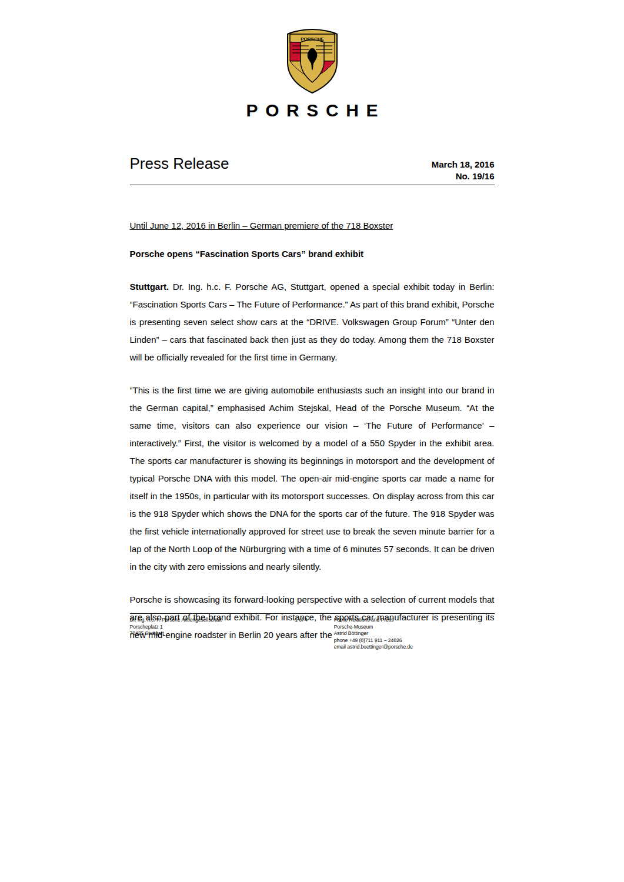PORSCHE
PORSCHE
Press Release
March 18, 2016
No. 19/16
Until June 12, 2016 in Berlin – German premiere of the 718 Boxster
Porsche opens “Fascination Sports Cars” brand exhibit
Stuttgart. Dr. Ing. h.c. F. Porsche AG, Stuttgart, opened a special exhibit today in Berlin: “Fascination Sports Cars – The Future of Performance.” As part of this brand exhibit, Porsche is presenting seven select show cars at the “DRIVE. Volkswagen Group Forum” “Unter den Linden” – cars that fascinated back then just as they do today. Among them the 718 Boxster will be officially revealed for the first time in Germany.
“This is the first time we are giving automobile enthusiasts such an insight into our brand in the German capital,” emphasised Achim Stejskal, Head of the Porsche Museum. “At the same time, visitors can also experience our vision – ‘The Future of Performance’ – interactively.” First, the visitor is welcomed by a model of a 550 Spyder in the exhibit area. The sports car manufacturer is showing its beginnings in motorsport and the development of typical Porsche DNA with this model. The open-air mid-engine sports car made a name for itself in the 1950s, in particular with its motorsport successes. On display across from this car is the 918 Spyder which shows the DNA for the sports car of the future. The 918 Spyder was the first vehicle internationally approved for street use to break the seven minute barrier for a lap of the North Loop of the Nürburgring with a time of 6 minutes 57 seconds. It can be driven in the city with zero emissions and nearly silently.
Porsche is showcasing its forward-looking perspective with a selection of current models that are also part of the brand exhibit. For instance, the sports car manufacturer is presenting its new mid-engine roadster in Berlin 20 years after the
Dr. Ing. h.c. F. Porsche Aktiengesellschaft
Porscheplatz 1
70435 Stuttgart
1 of 4
Public Relations and Press
Porsche-Museum
Astrid Böttinger
phone +49 (0)711 911 – 24026
email astrid.boettinger@porsche.de